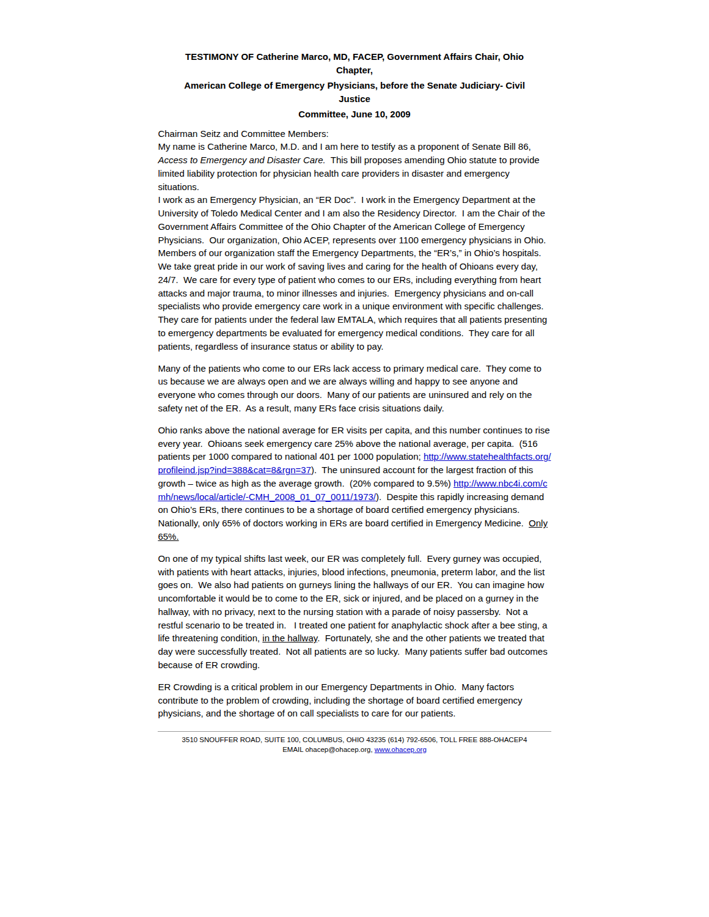TESTIMONY OF Catherine Marco, MD, FACEP, Government Affairs Chair, Ohio Chapter,
American College of Emergency Physicians, before the Senate Judiciary- Civil Justice
Committee, June 10, 2009
Chairman Seitz and Committee Members:
My name is Catherine Marco, M.D. and I am here to testify as a proponent of Senate Bill 86, Access to Emergency and Disaster Care. This bill proposes amending Ohio statute to provide limited liability protection for physician health care providers in disaster and emergency situations.
I work as an Emergency Physician, an “ER Doc”. I work in the Emergency Department at the University of Toledo Medical Center and I am also the Residency Director. I am the Chair of the Government Affairs Committee of the Ohio Chapter of the American College of Emergency Physicians. Our organization, Ohio ACEP, represents over 1100 emergency physicians in Ohio. Members of our organization staff the Emergency Departments, the “ER’s,” in Ohio’s hospitals. We take great pride in our work of saving lives and caring for the health of Ohioans every day, 24/7. We care for every type of patient who comes to our ERs, including everything from heart attacks and major trauma, to minor illnesses and injuries. Emergency physicians and on-call specialists who provide emergency care work in a unique environment with specific challenges. They care for patients under the federal law EMTALA, which requires that all patients presenting to emergency departments be evaluated for emergency medical conditions. They care for all patients, regardless of insurance status or ability to pay.
Many of the patients who come to our ERs lack access to primary medical care. They come to us because we are always open and we are always willing and happy to see anyone and everyone who comes through our doors. Many of our patients are uninsured and rely on the safety net of the ER. As a result, many ERs face crisis situations daily.
Ohio ranks above the national average for ER visits per capita, and this number continues to rise every year. Ohioans seek emergency care 25% above the national average, per capita. (516 patients per 1000 compared to national 401 per 1000 population; http://www.statehealthfacts.org/profileind.jsp?ind=388&cat=8&rgn=37). The uninsured account for the largest fraction of this growth – twice as high as the average growth. (20% compared to 9.5%) http://www.nbc4i.com/cmh/news/local/article/-CMH_2008_01_07_0011/1973/). Despite this rapidly increasing demand on Ohio’s ERs, there continues to be a shortage of board certified emergency physicians. Nationally, only 65% of doctors working in ERs are board certified in Emergency Medicine. Only 65%.
On one of my typical shifts last week, our ER was completely full. Every gurney was occupied, with patients with heart attacks, injuries, blood infections, pneumonia, preterm labor, and the list goes on. We also had patients on gurneys lining the hallways of our ER. You can imagine how uncomfortable it would be to come to the ER, sick or injured, and be placed on a gurney in the hallway, with no privacy, next to the nursing station with a parade of noisy passersby. Not a restful scenario to be treated in. I treated one patient for anaphylactic shock after a bee sting, a life threatening condition, in the hallway. Fortunately, she and the other patients we treated that day were successfully treated. Not all patients are so lucky. Many patients suffer bad outcomes because of ER crowding.
ER Crowding is a critical problem in our Emergency Departments in Ohio. Many factors contribute to the problem of crowding, including the shortage of board certified emergency physicians, and the shortage of on call specialists to care for our patients.
3510 SNOUFFER ROAD, SUITE 100, COLUMBUS, OHIO 43235 (614) 792-6506, TOLL FREE 888-OHACEP4
EMAIL ohacep@ohacep.org, www.ohacep.org